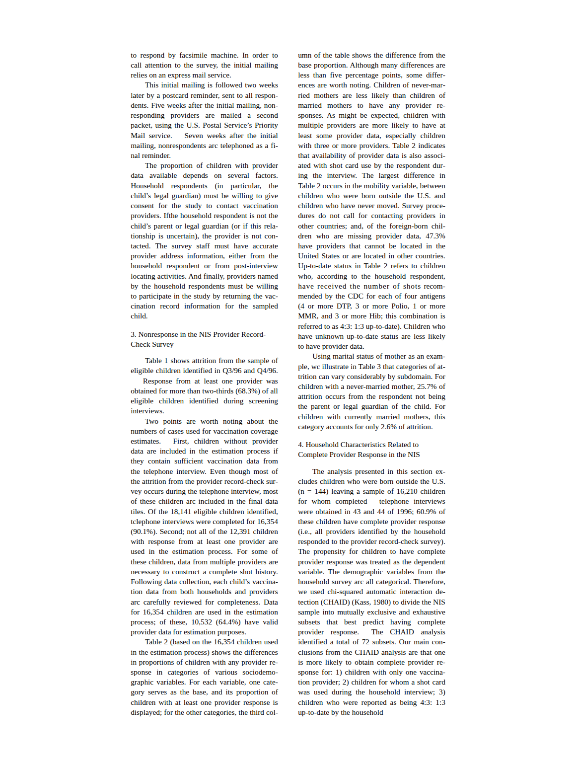to respond by facsimile machine. In order to call attention to the survey, the initial mailing relies on an express mail service.
This initial mailing is followed two weeks later by a postcard reminder, sent to all respondents. Five weeks after the initial mailing, nonresponding providers are mailed a second packet, using the U.S. Postal Service’s Priority Mail service. Seven weeks after the initial mailing, nonrespondents arc telephoned as a final reminder.
The proportion of children with provider data available depends on several factors. Household respondents (in particular, the child’s legal guardian) must be willing to give consent for the study to contact vaccination providers. Ifthe household respondent is not the child’s parent or legal guardian (or if this relationship is uncertain), the provider is not contacted. The survey staff must have accurate provider address information, either from the household respondent or from post-interview locating activities. And finally, providers named by the household respondents must be willing to participate in the study by returning the vaccination record information for the sampled child.
3. Nonresponse in the NIS Provider Record-Check Survey
Table 1 shows attrition from the sample of eligible children identified in Q3/96 and Q4/96. Response from at least one provider was obtained for more than two-thirds (68.3%) of all eligible children identified during screening interviews.
Two points are worth noting about the numbers of cases used for vaccination coverage estimates. First, children without provider data are included in the estimation process if they contain sufficient vaccination data from the telephone interview. Even though most of the attrition from the provider record-check survey occurs during the telephone interview, most of these children arc included in the final data tiles. Of the 18,141 eligible children identified, tclephone interviews were completed for 16,354 (90.1%). Second; not all of the 12,391 children with response from at least one provider are used in the estimation process. For some of these children, data from multiple providers are necessary to construct a complete shot history. Following data collection, each child’s vaccination data from both households and providers arc carefully reviewed for completeness. Data for 16,354 children are used in the estimation process; of these, 10,532 (64.4%) have valid provider data for estimation purposes.
Table 2 (based on the 16,354 children used in the estimation process) shows the differences in proportions of children with any provider response in categories of various sociodemographic variables. For each variable, one category serves as the base, and its proportion of children with at least one provider response is displayed; for the other categories, the third column of the table shows the difference from the base proportion. Although many differences are less than five percentage points, some differences are worth noting. Children of never-married mothers are less likely than children of married mothers to have any provider responses. As might be expected, children with multiple providers are more likely to have at least some provider data, especially children with three or more providers. Table 2 indicates that availability of provider data is also associated with shot card use by the respondent during the interview. The largest difference in Table 2 occurs in the mobility variable, between children who were born outside the U.S. and children who have never moved. Survey procedures do not call for contacting providers in other countries; and, of the foreign-born children who are missing provider data, 47.3% have providers that cannot be located in the United States or are located in other countries. Up-to-date status in Table 2 refers to children who, according to the household respondent, have received the number of shots recommended by the CDC for each of four antigens (4 or more DTP, 3 or more Polio, 1 or more MMR, and 3 or more Hib; this combination is referred to as 4:3: 1:3 up-to-date). Children who have unknown up-to-date status are less likely to have provider data.
Using marital status of mother as an example, wc illustrate in Table 3 that categories of attrition can vary considerably by subdomain. For children with a never-married mother, 25.7% of attrition occurs from the respondent not being the parent or legal guardian of the child. For children with currently married mothers, this category accounts for only 2.6% of attrition.
4. Household Characteristics Related to Complete Provider Response in the NIS
The analysis presented in this section excludes children who were born outside the U.S. (n = 144) leaving a sample of 16,210 children for whom completed telephone interviews were obtained in 43 and 44 of 1996; 60.9% of these children have complete provider response (i.e., all providers identified by the household responded to the provider record-check survey). The propensity for children to have complete provider response was treated as the dependent variable. The demographic variables from the household survey arc all categorical. Therefore, we used chi-squared automatic interaction detection (CHAID) (Kass, 1980) to divide the NIS sample into mutually exclusive and exhaustive subsets that best predict having complete provider response. The CHAID analysis identified a total of 72 subsets. Our main conclusions from the CHAID analysis are that one is more likely to obtain complete provider response for: 1) children with only one vaccination provider; 2) children for whom a shot card was used during the household interview; 3) children who were reported as being 4:3: 1:3 up-to-date by the household